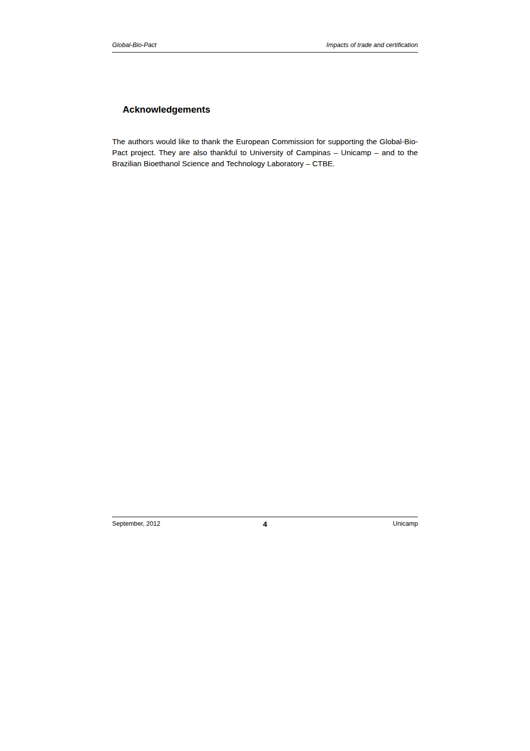Global-Bio-Pact Impacts of trade and certification
Acknowledgements
The authors would like to thank the European Commission for supporting the Global-Bio-Pact project. They are also thankful to University of Campinas – Unicamp – and to the Brazilian Bioethanol Science and Technology Laboratory – CTBE.
September, 2012 4 Unicamp